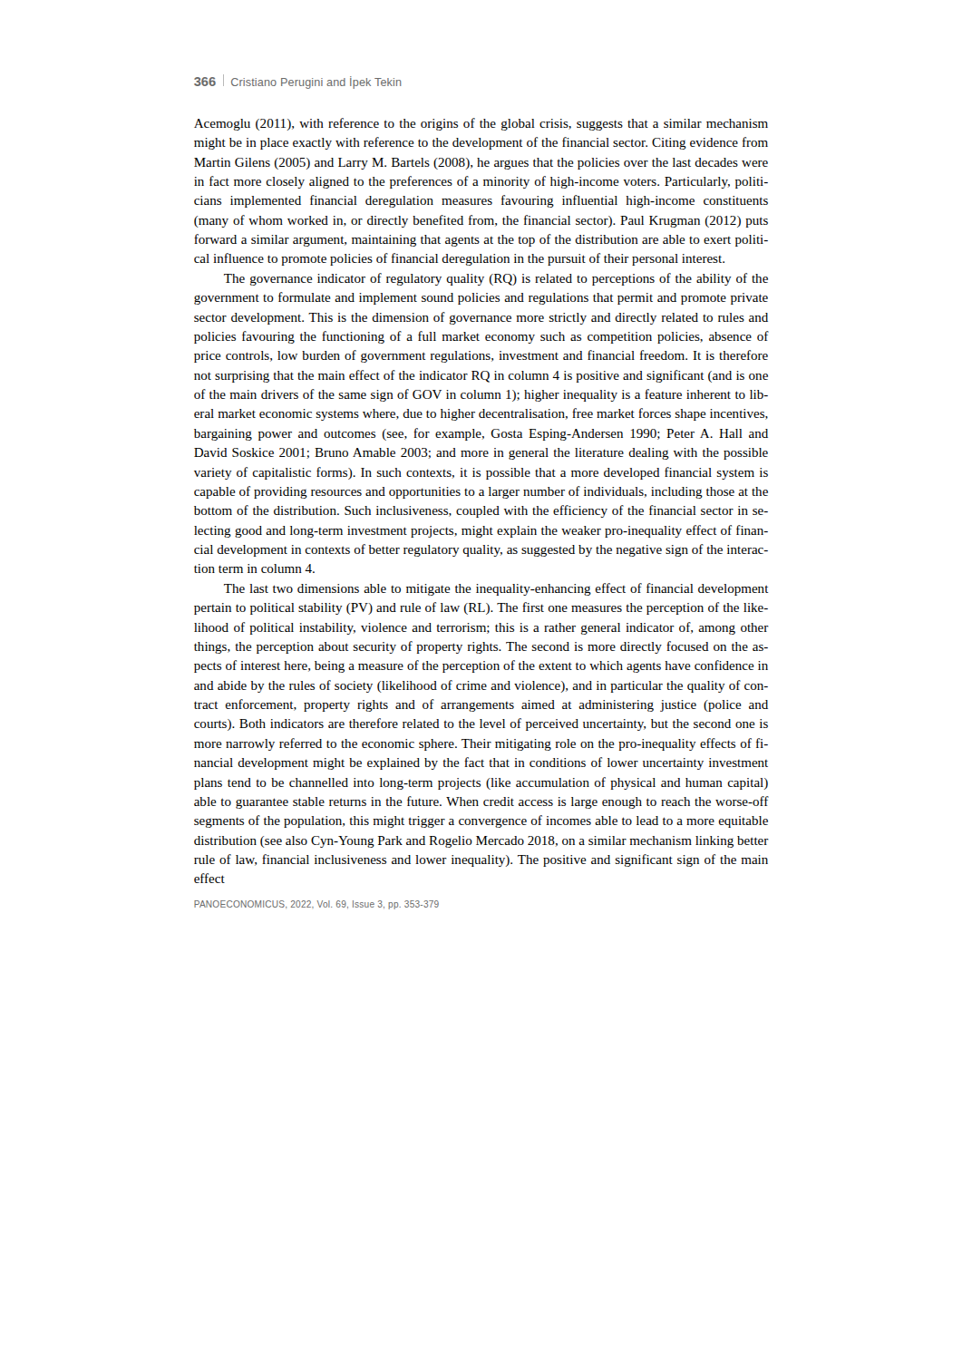366 Cristiano Perugini and İpek Tekin
Acemoglu (2011), with reference to the origins of the global crisis, suggests that a similar mechanism might be in place exactly with reference to the development of the financial sector. Citing evidence from Martin Gilens (2005) and Larry M. Bartels (2008), he argues that the policies over the last decades were in fact more closely aligned to the preferences of a minority of high-income voters. Particularly, politicians implemented financial deregulation measures favouring influential high-income constituents (many of whom worked in, or directly benefited from, the financial sector). Paul Krugman (2012) puts forward a similar argument, maintaining that agents at the top of the distribution are able to exert political influence to promote policies of financial deregulation in the pursuit of their personal interest.
The governance indicator of regulatory quality (RQ) is related to perceptions of the ability of the government to formulate and implement sound policies and regulations that permit and promote private sector development. This is the dimension of governance more strictly and directly related to rules and policies favouring the functioning of a full market economy such as competition policies, absence of price controls, low burden of government regulations, investment and financial freedom. It is therefore not surprising that the main effect of the indicator RQ in column 4 is positive and significant (and is one of the main drivers of the same sign of GOV in column 1); higher inequality is a feature inherent to liberal market economic systems where, due to higher decentralisation, free market forces shape incentives, bargaining power and outcomes (see, for example, Gosta Esping-Andersen 1990; Peter A. Hall and David Soskice 2001; Bruno Amable 2003; and more in general the literature dealing with the possible variety of capitalistic forms). In such contexts, it is possible that a more developed financial system is capable of providing resources and opportunities to a larger number of individuals, including those at the bottom of the distribution. Such inclusiveness, coupled with the efficiency of the financial sector in selecting good and long-term investment projects, might explain the weaker pro-inequality effect of financial development in contexts of better regulatory quality, as suggested by the negative sign of the interaction term in column 4.
The last two dimensions able to mitigate the inequality-enhancing effect of financial development pertain to political stability (PV) and rule of law (RL). The first one measures the perception of the likelihood of political instability, violence and terrorism; this is a rather general indicator of, among other things, the perception about security of property rights. The second is more directly focused on the aspects of interest here, being a measure of the perception of the extent to which agents have confidence in and abide by the rules of society (likelihood of crime and violence), and in particular the quality of contract enforcement, property rights and of arrangements aimed at administering justice (police and courts). Both indicators are therefore related to the level of perceived uncertainty, but the second one is more narrowly referred to the economic sphere. Their mitigating role on the pro-inequality effects of financial development might be explained by the fact that in conditions of lower uncertainty investment plans tend to be channelled into long-term projects (like accumulation of physical and human capital) able to guarantee stable returns in the future. When credit access is large enough to reach the worse-off segments of the population, this might trigger a convergence of incomes able to lead to a more equitable distribution (see also Cyn-Young Park and Rogelio Mercado 2018, on a similar mechanism linking better rule of law, financial inclusiveness and lower inequality). The positive and significant sign of the main effect
PANOECONOMICUS, 2022, Vol. 69, Issue 3, pp. 353-379